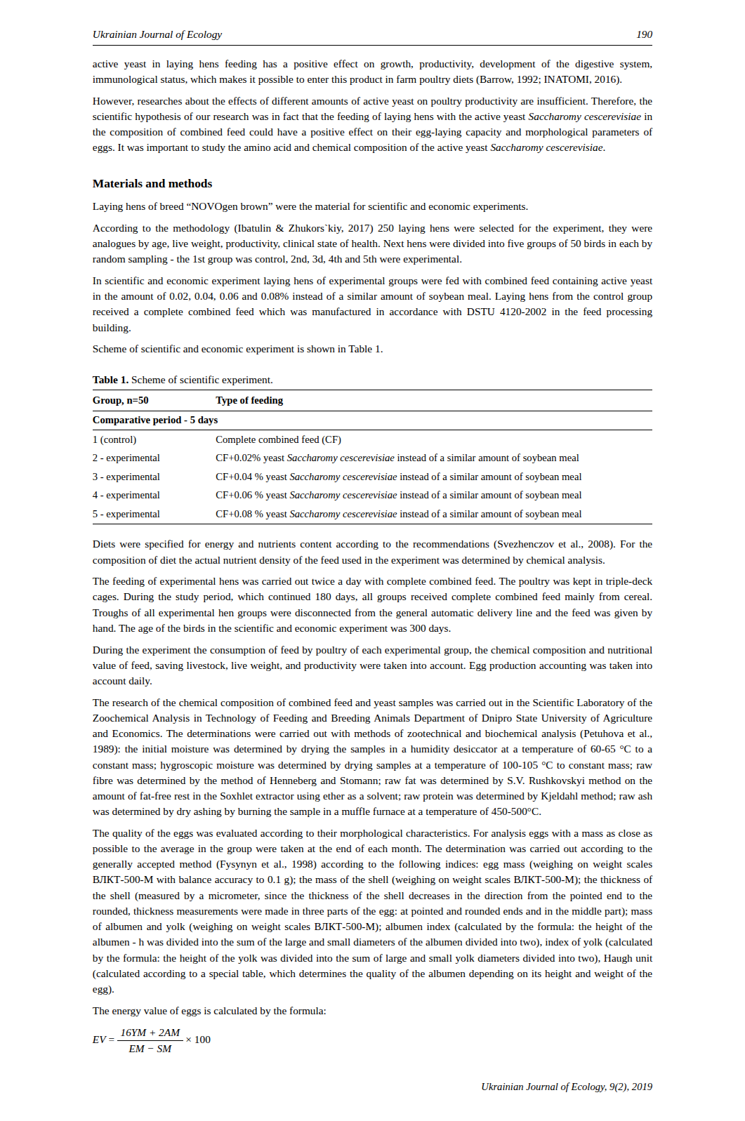Ukrainian Journal of Ecology 190
active yeast in laying hens feeding has a positive effect on growth, productivity, development of the digestive system, immunological status, which makes it possible to enter this product in farm poultry diets (Barrow, 1992; INATOMI, 2016).
However, researches about the effects of different amounts of active yeast on poultry productivity are insufficient. Therefore, the scientific hypothesis of our research was in fact that the feeding of laying hens with the active yeast Saccharomy cescerevisiae in the composition of combined feed could have a positive effect on their egg-laying capacity and morphological parameters of eggs. It was important to study the amino acid and chemical composition of the active yeast Saccharomy cescerevisiae.
Materials and methods
Laying hens of breed “NOVOgen brown” were the material for scientific and economic experiments.
According to the methodology (Ibatulin & Zhukors`kiy, 2017) 250 laying hens were selected for the experiment, they were analogues by age, live weight, productivity, clinical state of health. Next hens were divided into five groups of 50 birds in each by random sampling - the 1st group was control, 2nd, 3d, 4th and 5th were experimental.
In scientific and economic experiment laying hens of experimental groups were fed with combined feed containing active yeast in the amount of 0.02, 0.04, 0.06 and 0.08% instead of a similar amount of soybean meal. Laying hens from the control group received a complete combined feed which was manufactured in accordance with DSTU 4120-2002 in the feed processing building.
Scheme of scientific and economic experiment is shown in Table 1.
Table 1. Scheme of scientific experiment.
| Group, n=50 | Type of feeding |
| --- | --- |
| Comparative period - 5 days |
| 1 (control) | Complete combined feed (CF) |
| 2 - experimental | CF+0.02% yeast Saccharomy cescerevisiae instead of a similar amount of soybean meal |
| 3 - experimental | CF+0.04 % yeast Saccharomy cescerevisiae instead of a similar amount of soybean meal |
| 4 - experimental | CF+0.06 % yeast Saccharomy cescerevisiae instead of a similar amount of soybean meal |
| 5 - experimental | CF+0.08 % yeast Saccharomy cescerevisiae instead of a similar amount of soybean meal |
Diets were specified for energy and nutrients content according to the recommendations (Svezhenczov et al., 2008). For the composition of diet the actual nutrient density of the feed used in the experiment was determined by chemical analysis.
The feeding of experimental hens was carried out twice a day with complete combined feed. The poultry was kept in triple-deck cages. During the study period, which continued 180 days, all groups received complete combined feed mainly from cereal. Troughs of all experimental hen groups were disconnected from the general automatic delivery line and the feed was given by hand. The age of the birds in the scientific and economic experiment was 300 days.
During the experiment the consumption of feed by poultry of each experimental group, the chemical composition and nutritional value of feed, saving livestock, live weight, and productivity were taken into account. Egg production accounting was taken into account daily.
The research of the chemical composition of combined feed and yeast samples was carried out in the Scientific Laboratory of the Zoochemical Analysis in Technology of Feeding and Breeding Animals Department of Dnipro State University of Agriculture and Economics. The determinations were carried out with methods of zootechnical and biochemical analysis (Petuhova et al., 1989): the initial moisture was determined by drying the samples in a humidity desiccator at a temperature of 60-65 °C to a constant mass; hygroscopic moisture was determined by drying samples at a temperature of 100-105 °C to constant mass; raw fibre was determined by the method of Henneberg and Stomann; raw fat was determined by S.V. Rushkovskyi method on the amount of fat-free rest in the Soxhlet extractor using ether as a solvent; raw protein was determined by Kjeldahl method; raw ash was determined by dry ashing by burning the sample in a muffle furnace at a temperature of 450-500°C.
The quality of the eggs was evaluated according to their morphological characteristics. For analysis eggs with a mass as close as possible to the average in the group were taken at the end of each month. The determination was carried out according to the generally accepted method (Fysynyn et al., 1998) according to the following indices: egg mass (weighing on weight scales ВЛКТ-500-М with balance accuracy to 0.1 g); the mass of the shell (weighing on weight scales ВЛКТ-500-М); the thickness of the shell (measured by a micrometer, since the thickness of the shell decreases in the direction from the pointed end to the rounded, thickness measurements were made in three parts of the egg: at pointed and rounded ends and in the middle part); mass of albumen and yolk (weighing on weight scales ВЛКТ-500-М); albumen index (calculated by the formula: the height of the albumen - h was divided into the sum of the large and small diameters of the albumen divided into two), index of yolk (calculated by the formula: the height of the yolk was divided into the sum of large and small yolk diameters divided into two), Haugh unit (calculated according to a special table, which determines the quality of the albumen depending on its height and weight of the egg).
The energy value of eggs is calculated by the formula:
EV = 16YM + 2AM EM − SM × 100
Ukrainian Journal of Ecology, 9(2), 2019